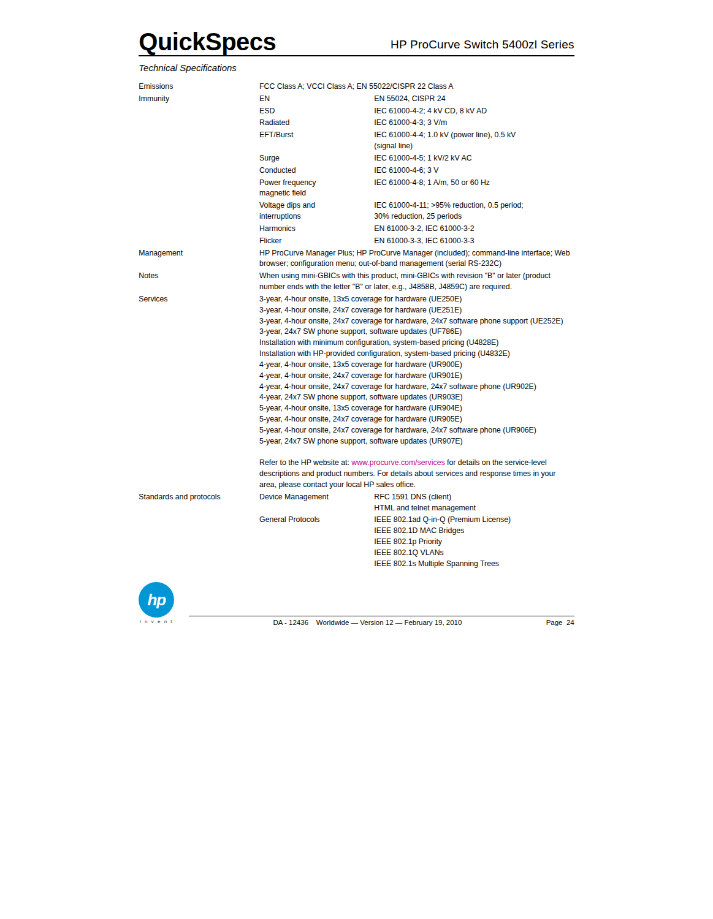QuickSpecs
HP ProCurve Switch 5400zl Series
Technical Specifications
| Emissions | FCC Class A; VCCI Class A; EN 55022/CISPR 22 Class A |
| Immunity | EN | EN 55024, CISPR 24 |
| | ESD | IEC 61000-4-2; 4 kV CD, 8 kV AD |
| | Radiated | IEC 61000-4-3; 3 V/m |
| | EFT/Burst | IEC 61000-4-4; 1.0 kV (power line), 0.5 kV (signal line) |
| | Surge | IEC 61000-4-5; 1 kV/2 kV AC |
| | Conducted | IEC 61000-4-6; 3 V |
| | Power frequency magnetic field | IEC 61000-4-8; 1 A/m, 50 or 60 Hz |
| | Voltage dips and interruptions | IEC 61000-4-11; >95% reduction, 0.5 period; 30% reduction, 25 periods |
| | Harmonics | EN 61000-3-2, IEC 61000-3-2 |
| | Flicker | EN 61000-3-3, IEC 61000-3-3 |
| Management | HP ProCurve Manager Plus; HP ProCurve Manager (included); command-line interface; Web browser; configuration menu; out-of-band management (serial RS-232C) |
| Notes | When using mini-GBICs with this product, mini-GBICs with revision "B" or later (product number ends with the letter "B" or later, e.g., J4858B, J4859C) are required. |
| Services | 3-year, 4-hour onsite, 13x5 coverage for hardware (UE250E) 3-year, 4-hour onsite, 24x7 coverage for hardware (UE251E) 3-year, 4-hour onsite, 24x7 coverage for hardware, 24x7 software phone support (UE252E) 3-year, 24x7 SW phone support, software updates (UF786E) Installation with minimum configuration, system-based pricing (U4828E) Installation with HP-provided configuration, system-based pricing (U4832E) 4-year, 4-hour onsite, 13x5 coverage for hardware (UR900E) 4-year, 4-hour onsite, 24x7 coverage for hardware (UR901E) 4-year, 4-hour onsite, 24x7 coverage for hardware, 24x7 software phone (UR902E) 4-year, 24x7 SW phone support, software updates (UR903E) 5-year, 4-hour onsite, 13x5 coverage for hardware (UR904E) 5-year, 4-hour onsite, 24x7 coverage for hardware (UR905E) 5-year, 4-hour onsite, 24x7 coverage for hardware, 24x7 software phone (UR906E) 5-year, 24x7 SW phone support, software updates (UR907E) Refer to the HP website at: www.procurve.com/services for details on the service-level descriptions and product numbers. For details about services and response times in your area, please contact your local HP sales office. |
| Standards and protocols | Device Management | RFC 1591 DNS (client) HTML and telnet management |
| | General Protocols | IEEE 802.1ad Q-in-Q (Premium License) IEEE 802.1D MAC Bridges IEEE 802.1p Priority IEEE 802.1Q VLANs IEEE 802.1s Multiple Spanning Trees |
hp
i n v e n t
DA - 12436 Worldwide — Version 12 — February 19, 2010 Page 24